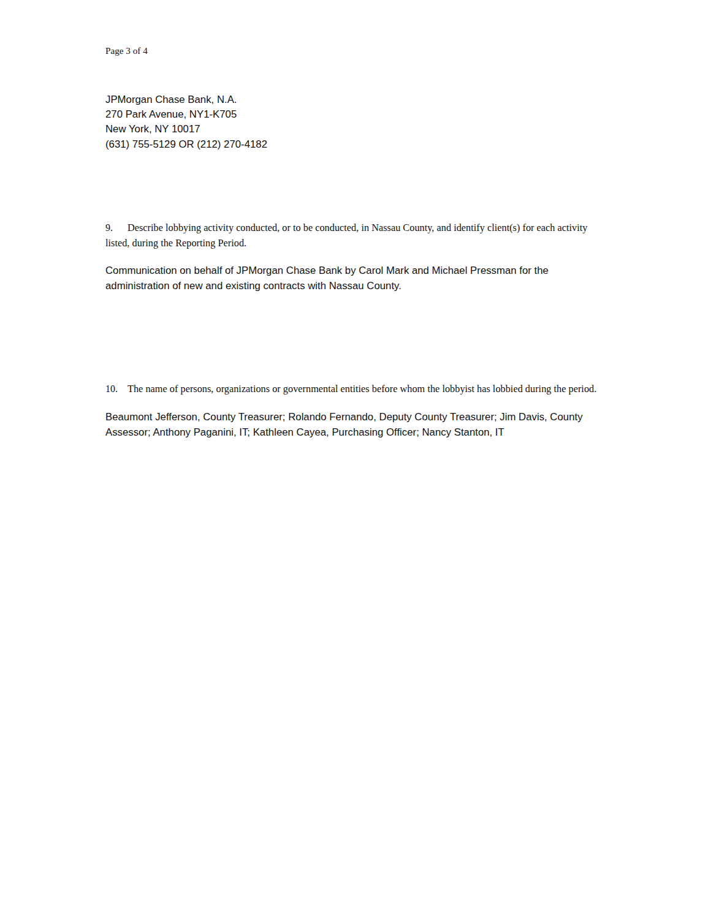Page 3 of 4
JPMorgan Chase Bank, N.A.
270 Park Avenue, NY1-K705
New York, NY 10017
(631) 755-5129 OR (212) 270-4182
9. Describe lobbying activity conducted, or to be conducted, in Nassau County, and identify client(s) for each activity listed, during the Reporting Period.
Communication on behalf of JPMorgan Chase Bank by Carol Mark and Michael Pressman for the administration of new and existing contracts with Nassau County.
10. The name of persons, organizations or governmental entities before whom the lobbyist has lobbied during the period.
Beaumont Jefferson, County Treasurer; Rolando Fernando, Deputy County Treasurer; Jim Davis, County Assessor; Anthony Paganini, IT; Kathleen Cayea, Purchasing Officer; Nancy Stanton, IT